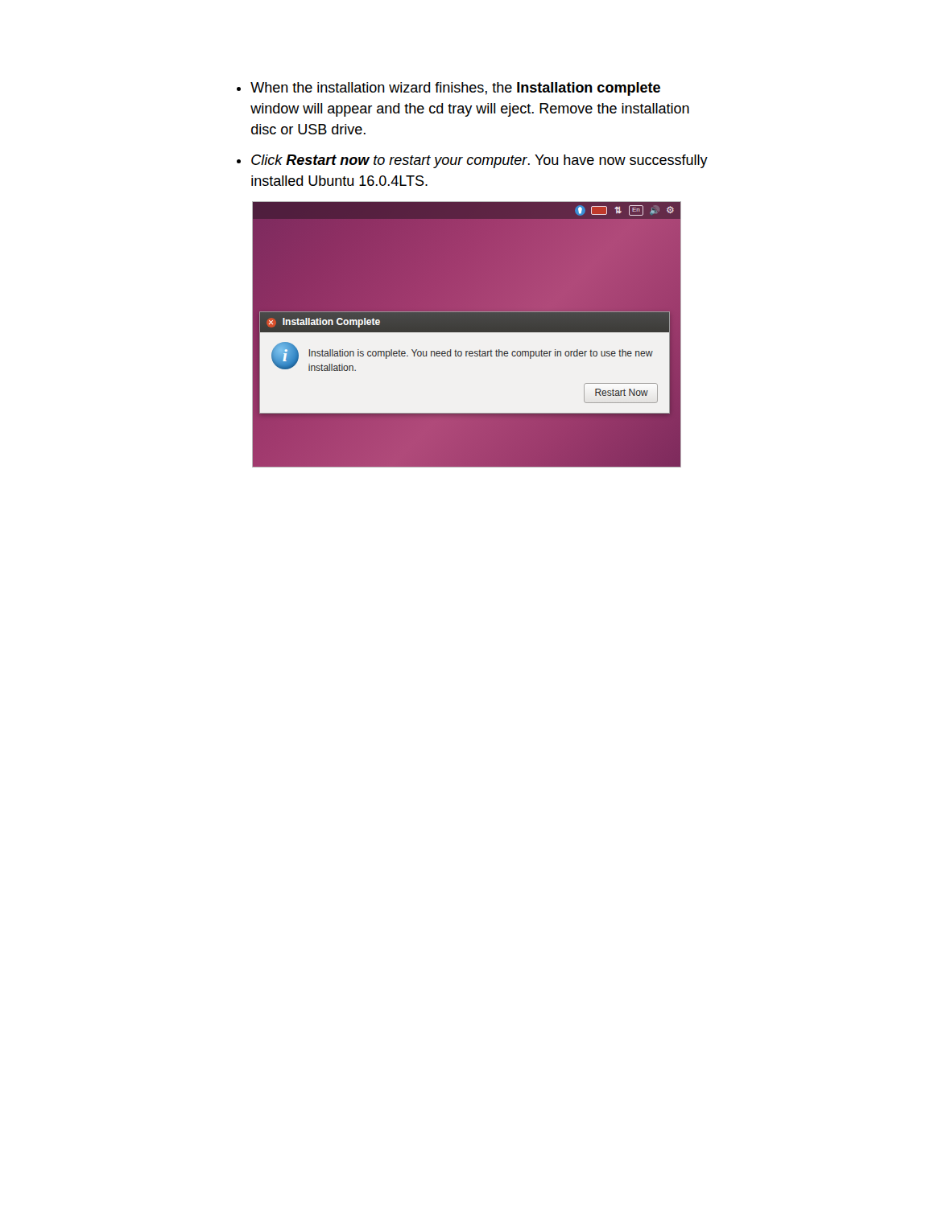When the installation wizard finishes, the Installation complete window will appear and the cd tray will eject. Remove the installation disc or USB drive.
Click Restart now to restart your computer. You have now successfully installed Ubuntu 16.0.4LTS.
⇅ En 🔊 ⚙
Installation Complete
i
Installation is complete. You need to restart the computer in order to use the new installation.
Restart Now